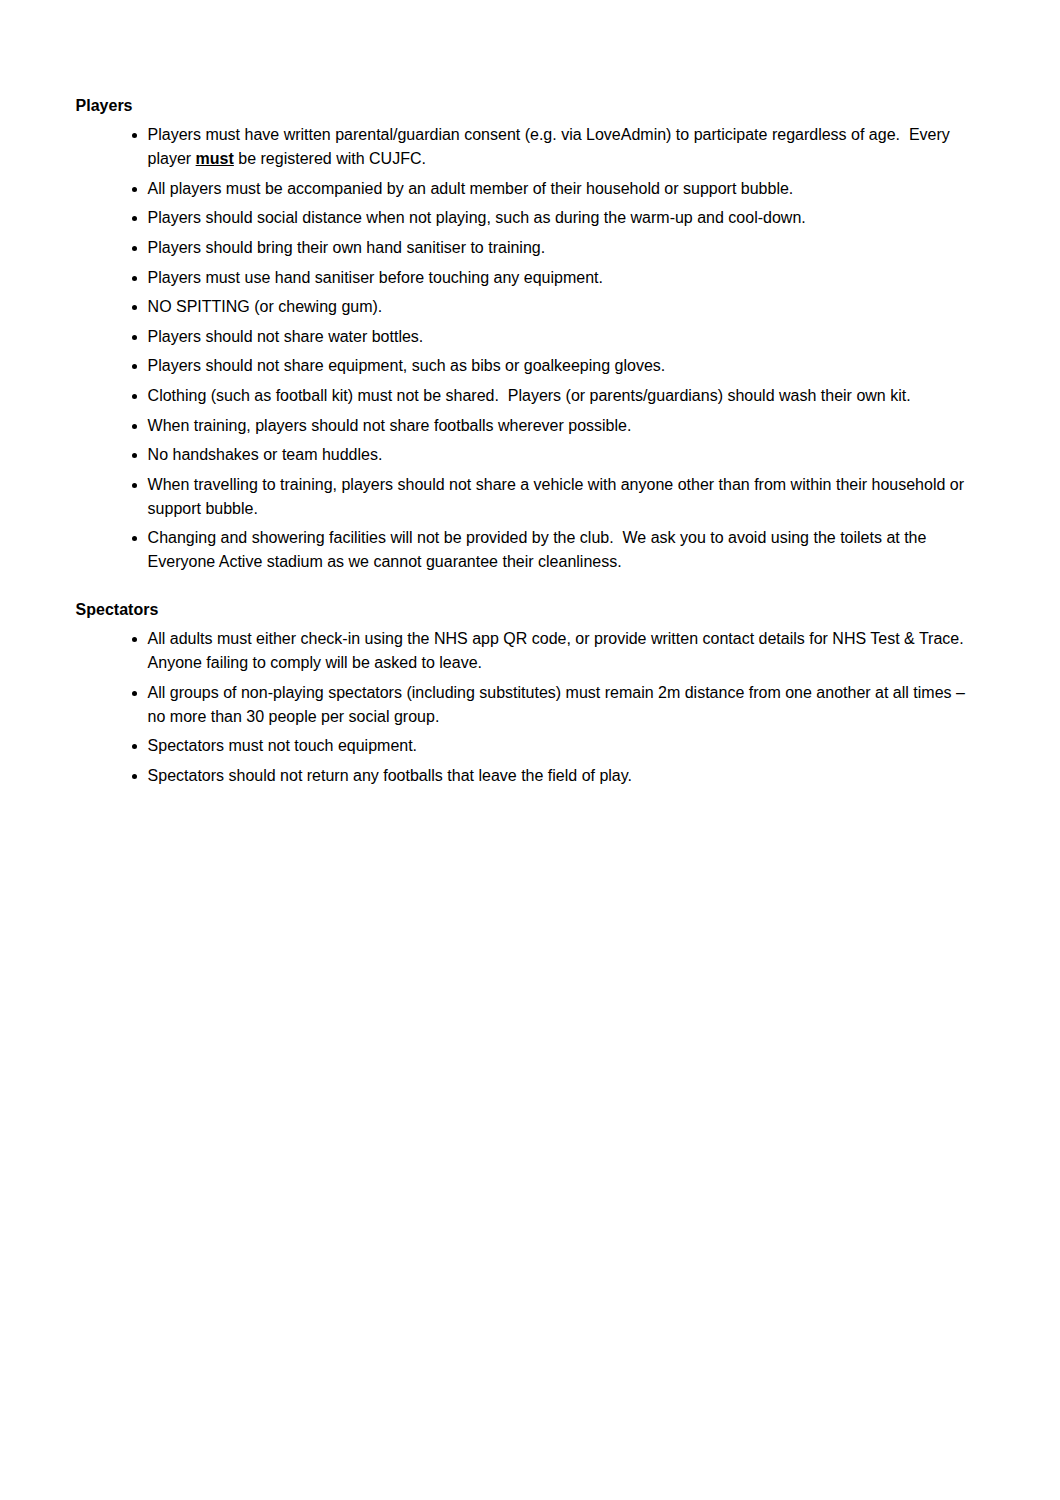Players
Players must have written parental/guardian consent (e.g. via LoveAdmin) to participate regardless of age. Every player must be registered with CUJFC.
All players must be accompanied by an adult member of their household or support bubble.
Players should social distance when not playing, such as during the warm-up and cool-down.
Players should bring their own hand sanitiser to training.
Players must use hand sanitiser before touching any equipment.
NO SPITTING (or chewing gum).
Players should not share water bottles.
Players should not share equipment, such as bibs or goalkeeping gloves.
Clothing (such as football kit) must not be shared. Players (or parents/guardians) should wash their own kit.
When training, players should not share footballs wherever possible.
No handshakes or team huddles.
When travelling to training, players should not share a vehicle with anyone other than from within their household or support bubble.
Changing and showering facilities will not be provided by the club. We ask you to avoid using the toilets at the Everyone Active stadium as we cannot guarantee their cleanliness.
Spectators
All adults must either check-in using the NHS app QR code, or provide written contact details for NHS Test & Trace. Anyone failing to comply will be asked to leave.
All groups of non-playing spectators (including substitutes) must remain 2m distance from one another at all times – no more than 30 people per social group.
Spectators must not touch equipment.
Spectators should not return any footballs that leave the field of play.